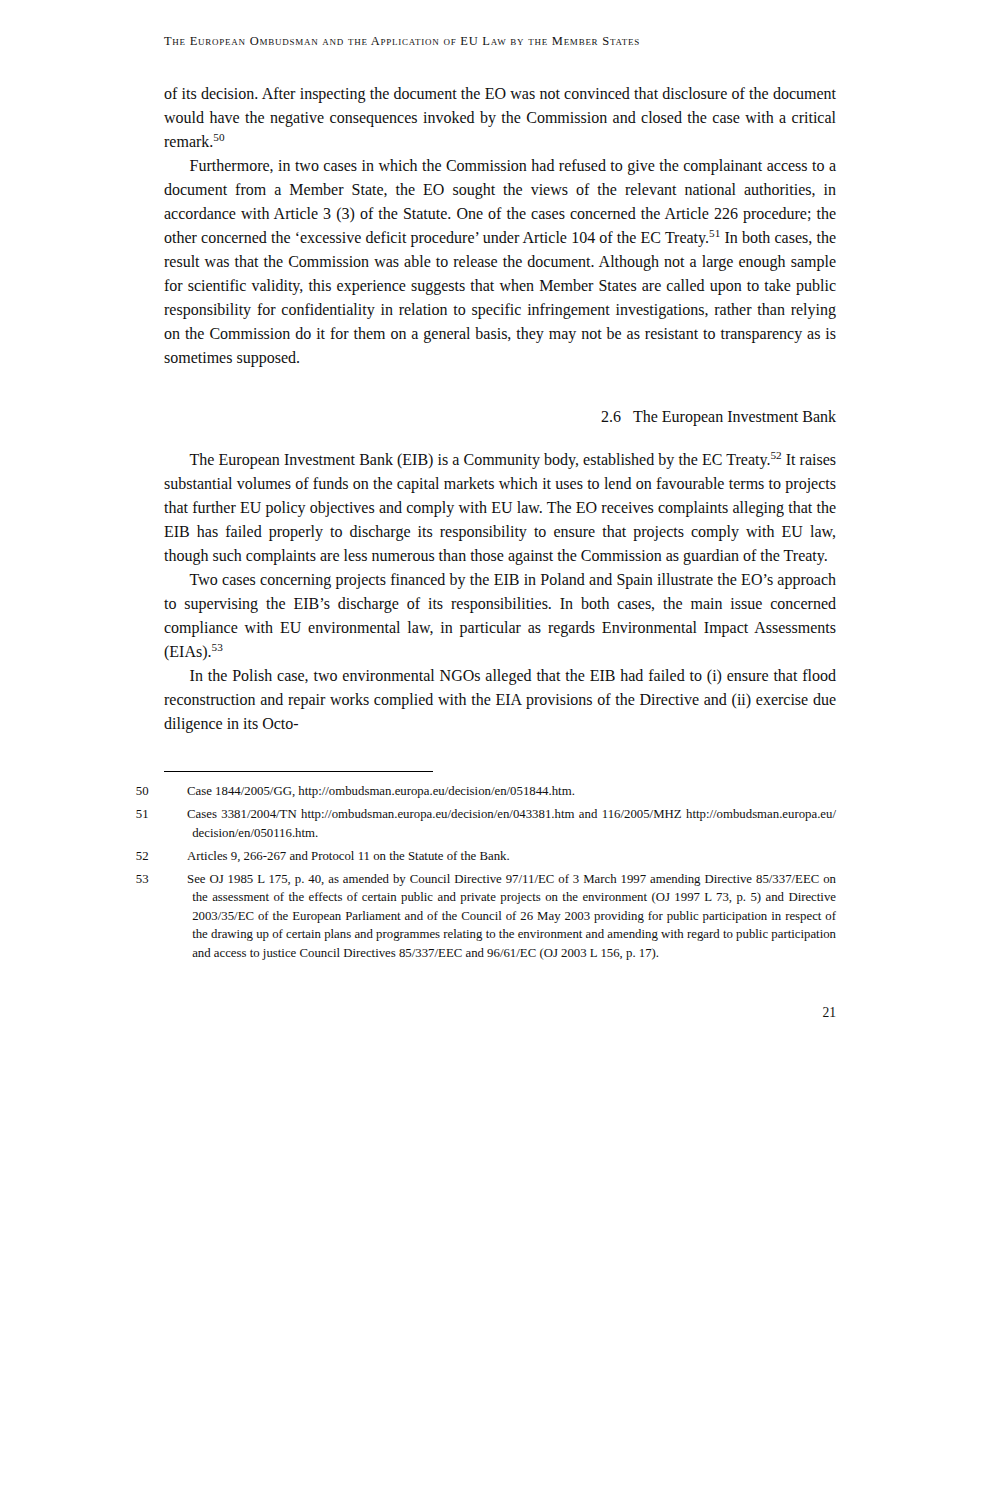The European Ombudsman and the Application of EU Law by the Member States
of its decision. After inspecting the document the EO was not convinced that disclosure of the document would have the negative consequences invoked by the Commission and closed the case with a critical remark.50
Furthermore, in two cases in which the Commission had refused to give the complainant access to a document from a Member State, the EO sought the views of the relevant national authorities, in accordance with Article 3 (3) of the Statute. One of the cases concerned the Article 226 procedure; the other concerned the ‘excessive deficit procedure’ under Article 104 of the EC Treaty.51 In both cases, the result was that the Commission was able to release the document. Although not a large enough sample for scientific validity, this experience suggests that when Member States are called upon to take public responsibility for confidentiality in relation to specific infringement investigations, rather than relying on the Commission do it for them on a general basis, they may not be as resistant to transparency as is sometimes supposed.
2.6 The European Investment Bank
The European Investment Bank (EIB) is a Community body, established by the EC Treaty.52 It raises substantial volumes of funds on the capital markets which it uses to lend on favourable terms to projects that further EU policy objectives and comply with EU law. The EO receives complaints alleging that the EIB has failed properly to discharge its responsibility to ensure that projects comply with EU law, though such complaints are less numerous than those against the Commission as guardian of the Treaty.
Two cases concerning projects financed by the EIB in Poland and Spain illustrate the EO’s approach to supervising the EIB’s discharge of its responsibilities. In both cases, the main issue concerned compliance with EU environmental law, in particular as regards Environmental Impact Assessments (EIAs).53
In the Polish case, two environmental NGOs alleged that the EIB had failed to (i) ensure that flood reconstruction and repair works complied with the EIA provisions of the Directive and (ii) exercise due diligence in its Octo-
50 Case 1844/2005/GG, http://ombudsman.europa.eu/decision/en/051844.htm.
51 Cases 3381/2004/TN http://ombudsman.europa.eu/decision/en/043381.htm and 116/2005/MHZ http://ombudsman.europa.eu/decision/en/050116.htm.
52 Articles 9, 266-267 and Protocol 11 on the Statute of the Bank.
53 See OJ 1985 L 175, p. 40, as amended by Council Directive 97/11/EC of 3 March 1997 amending Directive 85/337/EEC on the assessment of the effects of certain public and private projects on the environment (OJ 1997 L 73, p. 5) and Directive 2003/35/EC of the European Parliament and of the Council of 26 May 2003 providing for public participation in respect of the drawing up of certain plans and programmes relating to the environment and amending with regard to public participation and access to justice Council Directives 85/337/EEC and 96/61/EC (OJ 2003 L 156, p. 17).
21